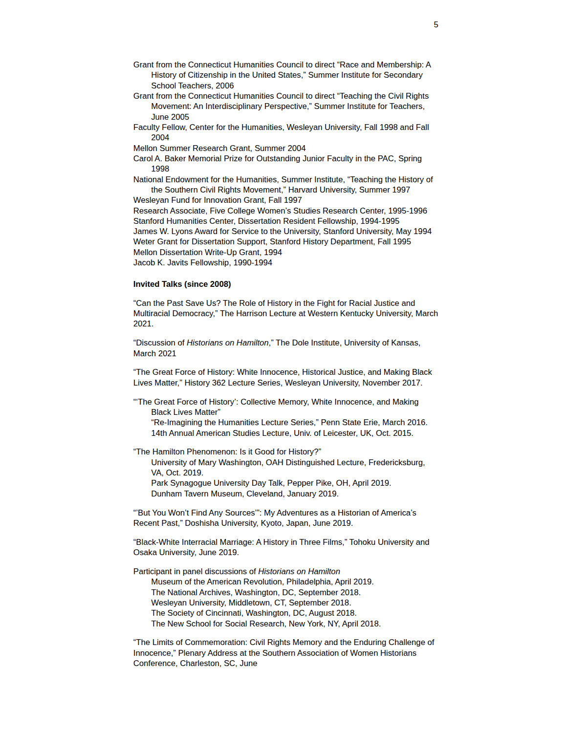5
Grant from the Connecticut Humanities Council to direct “Race and Membership: A History of Citizenship in the United States,” Summer Institute for Secondary School Teachers, 2006
Grant from the Connecticut Humanities Council to direct “Teaching the Civil Rights Movement: An Interdisciplinary Perspective,” Summer Institute for Teachers, June 2005
Faculty Fellow, Center for the Humanities, Wesleyan University, Fall 1998 and Fall 2004
Mellon Summer Research Grant, Summer 2004
Carol A. Baker Memorial Prize for Outstanding Junior Faculty in the PAC, Spring 1998
National Endowment for the Humanities, Summer Institute, “Teaching the History of the Southern Civil Rights Movement,” Harvard University, Summer 1997
Wesleyan Fund for Innovation Grant, Fall 1997
Research Associate, Five College Women’s Studies Research Center, 1995-1996
Stanford Humanities Center, Dissertation Resident Fellowship, 1994-1995
James W. Lyons Award for Service to the University, Stanford University, May 1994
Weter Grant for Dissertation Support, Stanford History Department, Fall 1995
Mellon Dissertation Write-Up Grant, 1994
Jacob K. Javits Fellowship, 1990-1994
Invited Talks (since 2008)
“Can the Past Save Us? The Role of History in the Fight for Racial Justice and Multiracial Democracy,” The Harrison Lecture at Western Kentucky University, March 2021.
“Discussion of Historians on Hamilton,” The Dole Institute, University of Kansas, March 2021
“The Great Force of History: White Innocence, Historical Justice, and Making Black Lives Matter,” History 362 Lecture Series, Wesleyan University, November 2017.
“‘The Great Force of History’: Collective Memory, White Innocence, and Making Black Lives Matter”
“Re-Imagining the Humanities Lecture Series,” Penn State Erie, March 2016.
14th Annual American Studies Lecture, Univ. of Leicester, UK, Oct. 2015.
“The Hamilton Phenomenon: Is it Good for History?”
University of Mary Washington, OAH Distinguished Lecture, Fredericksburg, VA, Oct. 2019.
Park Synagogue University Day Talk, Pepper Pike, OH, April 2019.
Dunham Tavern Museum, Cleveland, January 2019.
“’But You Won’t Find Any Sources’”: My Adventures as a Historian of America’s Recent Past,” Doshisha University, Kyoto, Japan, June 2019.
“Black-White Interracial Marriage: A History in Three Films,” Tohoku University and Osaka University, June 2019.
Participant in panel discussions of Historians on Hamilton
Museum of the American Revolution, Philadelphia, April 2019.
The National Archives, Washington, DC, September 2018.
Wesleyan University, Middletown, CT, September 2018.
The Society of Cincinnati, Washington, DC, August 2018.
The New School for Social Research, New York, NY, April 2018.
“The Limits of Commemoration: Civil Rights Memory and the Enduring Challenge of Innocence,” Plenary Address at the Southern Association of Women Historians Conference, Charleston, SC, June